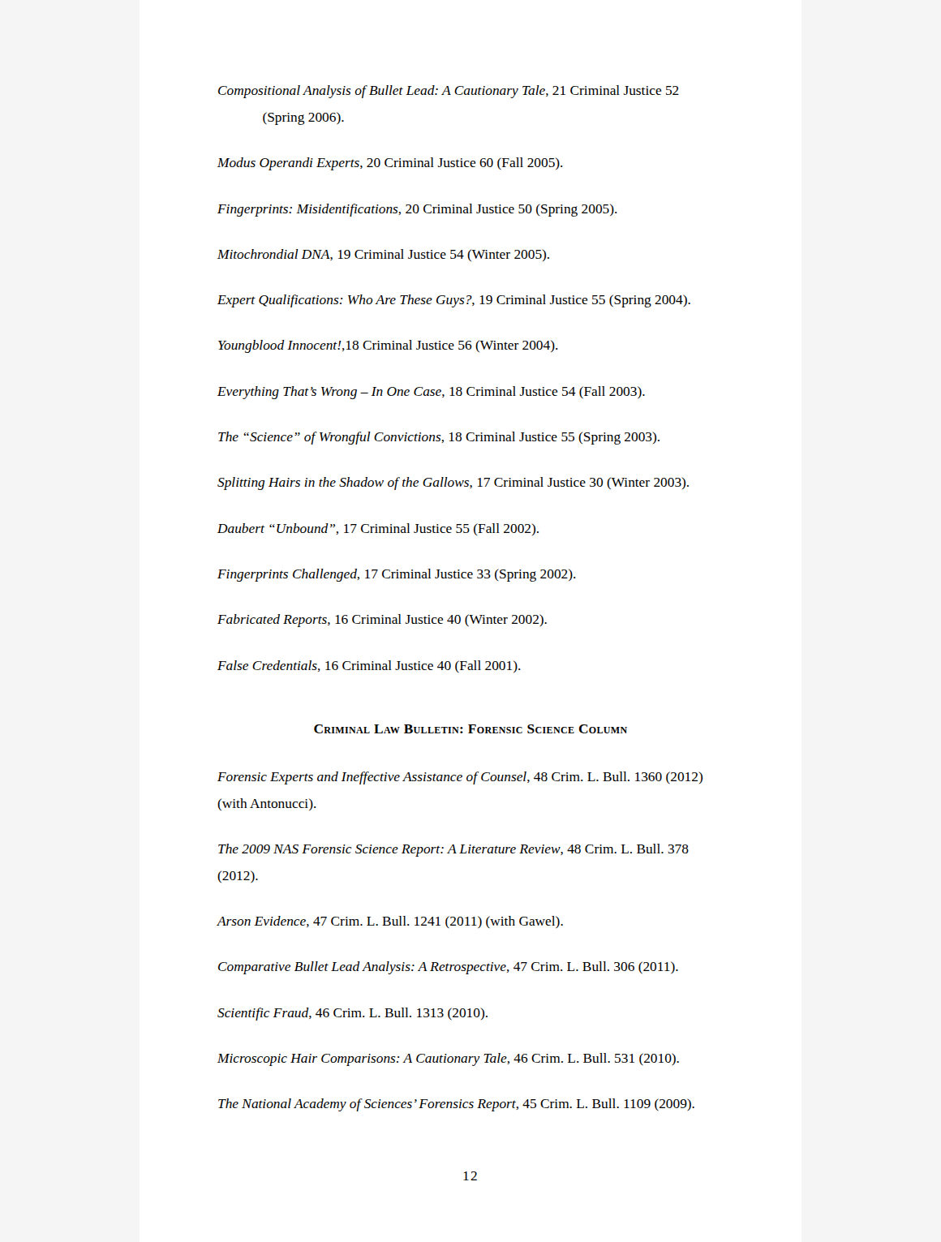Compositional Analysis of Bullet Lead: A Cautionary Tale, 21 Criminal Justice 52 (Spring 2006).
Modus Operandi Experts, 20 Criminal Justice 60 (Fall 2005).
Fingerprints: Misidentifications, 20 Criminal Justice 50 (Spring 2005).
Mitochrondial DNA, 19 Criminal Justice 54 (Winter 2005).
Expert Qualifications: Who Are These Guys?, 19 Criminal Justice 55 (Spring 2004).
Youngblood Innocent!,18 Criminal Justice 56 (Winter 2004).
Everything That’s Wrong – In One Case, 18 Criminal Justice 54 (Fall 2003).
The “Science” of Wrongful Convictions, 18 Criminal Justice 55 (Spring 2003).
Splitting Hairs in the Shadow of the Gallows, 17 Criminal Justice 30 (Winter 2003).
Daubert “Unbound”, 17 Criminal Justice 55 (Fall 2002).
Fingerprints Challenged, 17 Criminal Justice 33 (Spring 2002).
Fabricated Reports, 16 Criminal Justice 40 (Winter 2002).
False Credentials, 16 Criminal Justice 40 (Fall 2001).
Criminal Law Bulletin: Forensic Science Column
Forensic Experts and Ineffective Assistance of Counsel, 48 Crim. L. Bull. 1360 (2012) (with Antonucci).
The 2009 NAS Forensic Science Report: A Literature Review, 48 Crim. L. Bull. 378 (2012).
Arson Evidence, 47 Crim. L. Bull. 1241 (2011) (with Gawel).
Comparative Bullet Lead Analysis: A Retrospective, 47 Crim. L. Bull. 306 (2011).
Scientific Fraud, 46 Crim. L. Bull. 1313 (2010).
Microscopic Hair Comparisons: A Cautionary Tale, 46 Crim. L. Bull. 531 (2010).
The National Academy of Sciences’ Forensics Report, 45 Crim. L. Bull. 1109 (2009).
12